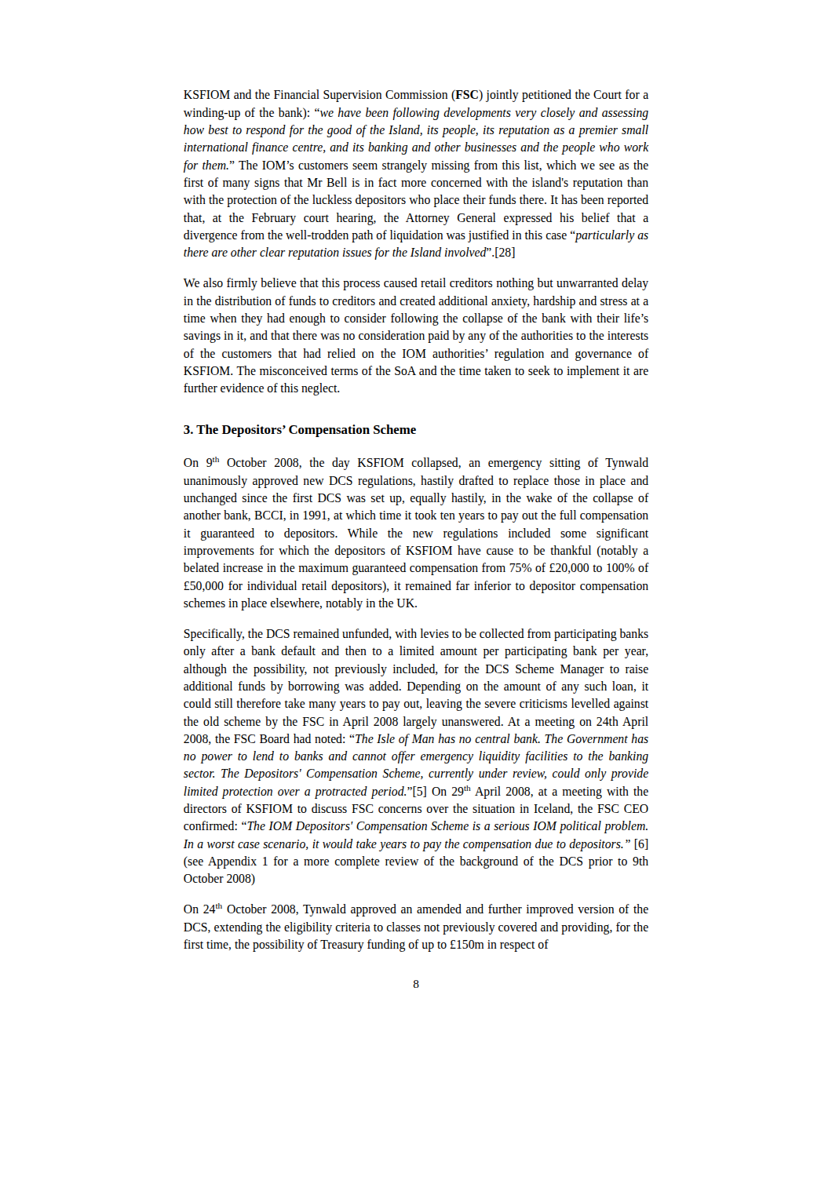KSFIOM and the Financial Supervision Commission (FSC) jointly petitioned the Court for a winding-up of the bank): “we have been following developments very closely and assessing how best to respond for the good of the Island, its people, its reputation as a premier small international finance centre, and its banking and other businesses and the people who work for them.” The IOM’s customers seem strangely missing from this list, which we see as the first of many signs that Mr Bell is in fact more concerned with the island's reputation than with the protection of the luckless depositors who place their funds there. It has been reported that, at the February court hearing, the Attorney General expressed his belief that a divergence from the well-trodden path of liquidation was justified in this case “particularly as there are other clear reputation issues for the Island involved”.[28]
We also firmly believe that this process caused retail creditors nothing but unwarranted delay in the distribution of funds to creditors and created additional anxiety, hardship and stress at a time when they had enough to consider following the collapse of the bank with their life’s savings in it, and that there was no consideration paid by any of the authorities to the interests of the customers that had relied on the IOM authorities’ regulation and governance of KSFIOM. The misconceived terms of the SoA and the time taken to seek to implement it are further evidence of this neglect.
3. The Depositors’ Compensation Scheme
On 9th October 2008, the day KSFIOM collapsed, an emergency sitting of Tynwald unanimously approved new DCS regulations, hastily drafted to replace those in place and unchanged since the first DCS was set up, equally hastily, in the wake of the collapse of another bank, BCCI, in 1991, at which time it took ten years to pay out the full compensation it guaranteed to depositors. While the new regulations included some significant improvements for which the depositors of KSFIOM have cause to be thankful (notably a belated increase in the maximum guaranteed compensation from 75% of £20,000 to 100% of £50,000 for individual retail depositors), it remained far inferior to depositor compensation schemes in place elsewhere, notably in the UK.
Specifically, the DCS remained unfunded, with levies to be collected from participating banks only after a bank default and then to a limited amount per participating bank per year, although the possibility, not previously included, for the DCS Scheme Manager to raise additional funds by borrowing was added. Depending on the amount of any such loan, it could still therefore take many years to pay out, leaving the severe criticisms levelled against the old scheme by the FSC in April 2008 largely unanswered. At a meeting on 24th April 2008, the FSC Board had noted: “The Isle of Man has no central bank. The Government has no power to lend to banks and cannot offer emergency liquidity facilities to the banking sector. The Depositors' Compensation Scheme, currently under review, could only provide limited protection over a protracted period.”[5] On 29th April 2008, at a meeting with the directors of KSFIOM to discuss FSC concerns over the situation in Iceland, the FSC CEO confirmed: “The IOM Depositors' Compensation Scheme is a serious IOM political problem. In a worst case scenario, it would take years to pay the compensation due to depositors.” [6] (see Appendix 1 for a more complete review of the background of the DCS prior to 9th October 2008)
On 24th October 2008, Tynwald approved an amended and further improved version of the DCS, extending the eligibility criteria to classes not previously covered and providing, for the first time, the possibility of Treasury funding of up to £150m in respect of
8